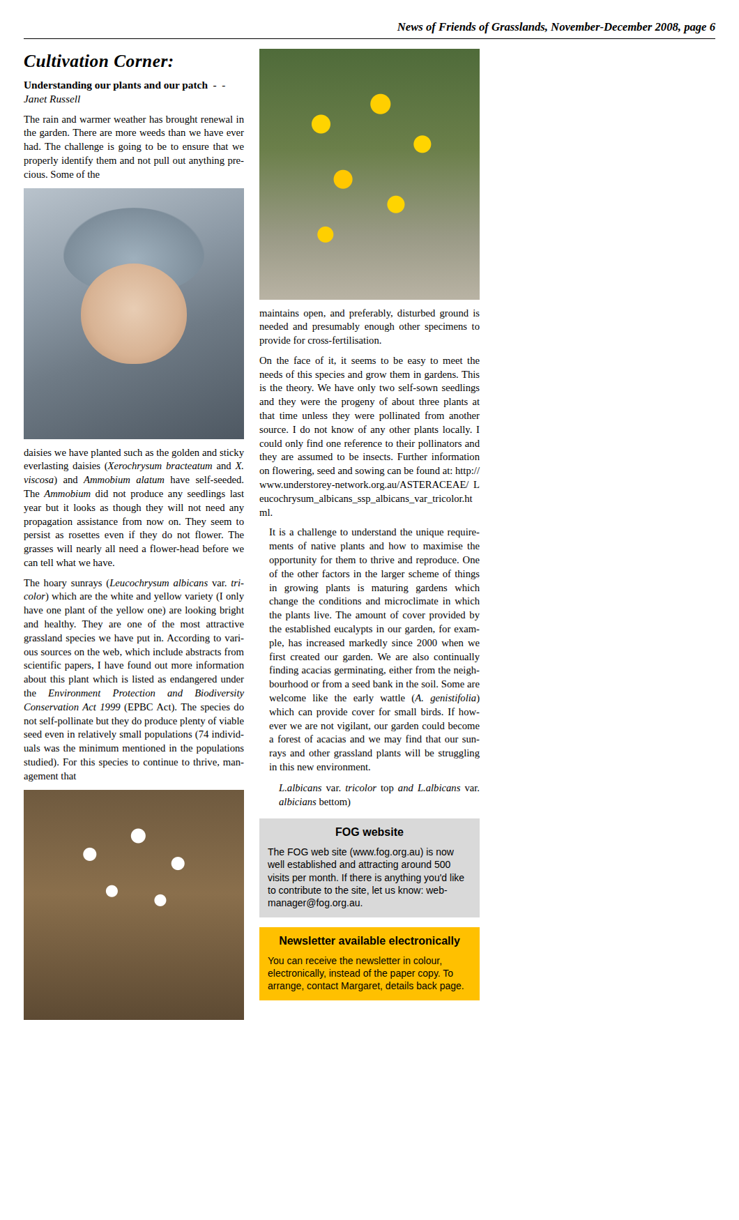News of Friends of Grasslands, November-December 2008, page 6
Cultivation Corner:
Understanding our plants and our patch - - Janet Russell
The rain and warmer weather has brought renewal in the garden. There are more weeds than we have ever had. The challenge is going to be to ensure that we properly identify them and not pull out anything precious. Some of the
daisies we have planted such as the golden and sticky everlasting daisies (Xerochrysum bracteatum and X. viscosa) and Ammobium alatum have self-seeded. The Ammobium did not produce any seedlings last year but it looks as though they will not need any propagation assistance from now on. They seem to persist as rosettes even if they do not flower. The grasses will nearly all need a flower-head before we can tell what we have.
The hoary sunrays (Leucochrysum albicans var. tricolor) which are the white and yellow variety (I only have one plant of the yellow one) are looking bright and healthy. They are one of the most attractive grassland species we have put in. According to various sources on the web, which include abstracts from scientific papers, I have found out more information about this plant which is listed as endangered under the Environment Protection and Biodiversity Conservation Act 1999 (EPBC Act). The species do not self-pollinate but they do produce plenty of viable seed even in relatively small populations (74 individuals was the minimum mentioned in the populations studied). For this species to continue to thrive, management that
maintains open, and preferably, disturbed ground is needed and presumably enough other specimens to provide for cross-fertilisation.
On the face of it, it seems to be easy to meet the needs of this species and grow them in gardens. This is the theory. We have only two self-sown seedlings and they were the progeny of about three plants at that time unless they were pollinated from another source. I do not know of any other plants locally. I could only find one reference to their pollinators and they are assumed to be insects. Further information on flowering, seed and sowing can be found at: http://www.understorey-network.org.au/ASTERACEAE/ Leucochrysum_albicans_ssp_albicans_var_tricolor.html.
It is a challenge to understand the unique requirements of native plants and how to maximise the opportunity for them to thrive and reproduce. One of the other factors in the larger scheme of things in growing plants is maturing gardens which change the conditions and microclimate in which the plants live. The amount of cover provided by the established eucalypts in our garden, for example, has increased markedly since 2000 when we first created our garden. We are also continually finding acacias germinating, either from the neighbourhood or from a seed bank in the soil. Some are welcome like the early wattle (A. genistifolia) which can provide cover for small birds. If however we are not vigilant, our garden could become a forest of acacias and we may find that our sunrays and other grassland plants will be struggling in this new environment.
L.albicans var. tricolor top and L.albicans var. albicians bettom)
FOG website
The FOG web site (www.fog.org.au) is now well established and attracting around 500 visits per month. If there is anything you'd like to contribute to the site, let us know: web-manager@fog.org.au.
Newsletter available electronically
You can receive the newsletter in colour, electronically, instead of the paper copy. To arrange, contact Margaret, details back page.